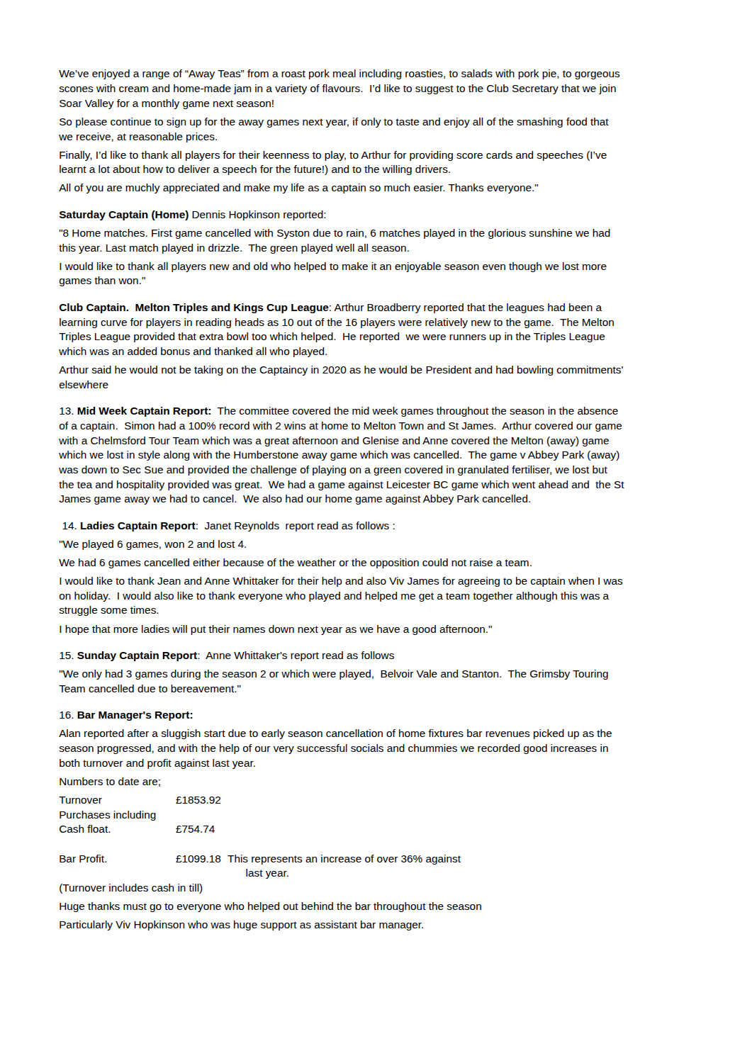We’ve enjoyed a range of “Away Teas” from a roast pork meal including roasties, to salads with pork pie, to gorgeous scones with cream and home-made jam in a variety of flavours. I’d like to suggest to the Club Secretary that we join Soar Valley for a monthly game next season!
So please continue to sign up for the away games next year, if only to taste and enjoy all of the smashing food that we receive, at reasonable prices.
Finally, I’d like to thank all players for their keenness to play, to Arthur for providing score cards and speeches (I’ve learnt a lot about how to deliver a speech for the future!) and to the willing drivers.
All of you are muchly appreciated and make my life as a captain so much easier. Thanks everyone."
Saturday Captain (Home) Dennis Hopkinson reported:
"8 Home matches. First game cancelled with Syston due to rain, 6 matches played in the glorious sunshine we had this year. Last match played in drizzle. The green played well all season.
I would like to thank all players new and old who helped to make it an enjoyable season even though we lost more games than won."
Club Captain. Melton Triples and Kings Cup League: Arthur Broadberry reported that the leagues had been a learning curve for players in reading heads as 10 out of the 16 players were relatively new to the game. The Melton Triples League provided that extra bowl too which helped. He reported we were runners up in the Triples League which was an added bonus and thanked all who played.
Arthur said he would not be taking on the Captaincy in 2020 as he would be President and had bowling commitments' elsewhere
13. Mid Week Captain Report: The committee covered the mid week games throughout the season in the absence of a captain. Simon had a 100% record with 2 wins at home to Melton Town and St James. Arthur covered our game with a Chelmsford Tour Team which was a great afternoon and Glenise and Anne covered the Melton (away) game which we lost in style along with the Humberstone away game which was cancelled. The game v Abbey Park (away) was down to Sec Sue and provided the challenge of playing on a green covered in granulated fertiliser, we lost but the tea and hospitality provided was great. We had a game against Leicester BC game which went ahead and the St James game away we had to cancel. We also had our home game against Abbey Park cancelled.
14. Ladies Captain Report: Janet Reynolds report read as follows :
"We played 6 games, won 2 and lost 4.
We had 6 games cancelled either because of the weather or the opposition could not raise a team.
I would like to thank Jean and Anne Whittaker for their help and also Viv James for agreeing to be captain when I was on holiday. I would also like to thank everyone who played and helped me get a team together although this was a struggle some times.
I hope that more ladies will put their names down next year as we have a good afternoon."
15. Sunday Captain Report: Anne Whittaker's report read as follows
"We only had 3 games during the season 2 or which were played, Belvoir Vale and Stanton. The Grimsby Touring Team cancelled due to bereavement."
16. Bar Manager's Report:
Alan reported after a sluggish start due to early season cancellation of home fixtures bar revenues picked up as the season progressed, and with the help of our very successful socials and chummies we recorded good increases in both turnover and profit against last year.
Numbers to date are;
| Turnover | £1853.92 | |
| Purchases including | | |
| Cash float. | £754.74 | |
| Bar Profit. | £1099.18 | This represents an increase of over 36% against |
| | | last year. |
(Turnover includes cash in till)
Huge thanks must go to everyone who helped out behind the bar throughout the season
Particularly Viv Hopkinson who was huge support as assistant bar manager.